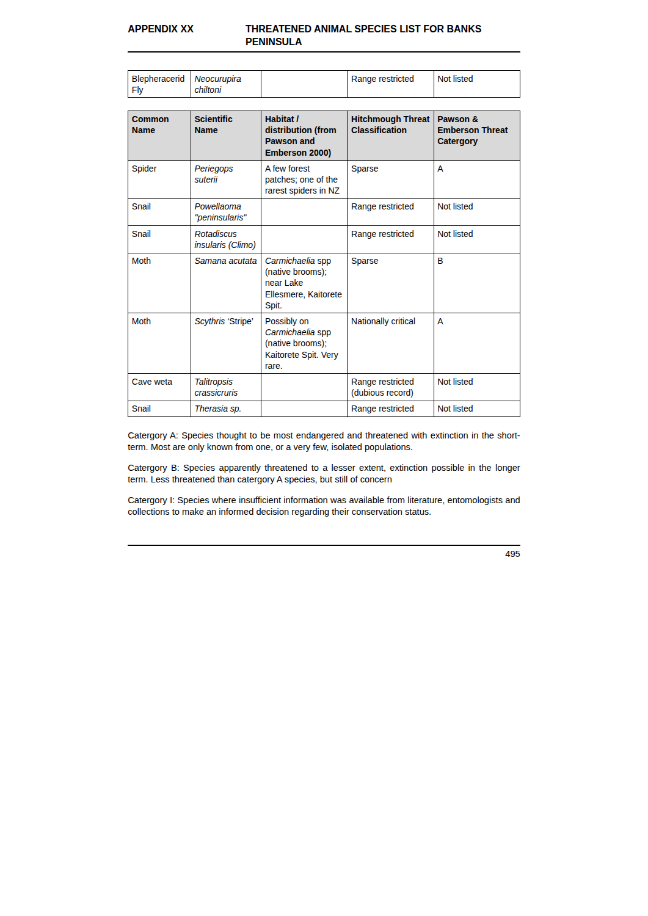| APPENDIX XX | THREATENED ANIMAL SPECIES LIST FOR BANKS PENINSULA |
| Blepheracerid Fly | Neocurupira chiltoni | | Range restricted | Not listed |
| Common Name | Scientific Name | Habitat / distribution (from Pawson and Emberson 2000) | Hitchmough Threat Classification | Pawson & Emberson Threat Catergory |
| --- | --- | --- | --- | --- |
| Spider | Periegops suterii | A few forest patches; one of the rarest spiders in NZ | Sparse | A |
| Snail | Powellaoma "peninsularis" | | Range restricted | Not listed |
| Snail | Rotadiscus insularis (Climo) | | Range restricted | Not listed |
| Moth | Samana acutata | Carmichaelia spp (native brooms); near Lake Ellesmere, Kaitorete Spit. | Sparse | B |
| Moth | Scythris ‘Stripe’ | Possibly on Carmichaelia spp (native brooms); Kaitorete Spit. Very rare. | Nationally critical | A |
| Cave weta | Talitropsis crassicruris | | Range restricted (dubious record) | Not listed |
| Snail | Therasia sp. | | Range restricted | Not listed |
Catergory A: Species thought to be most endangered and threatened with extinction in the short-term. Most are only known from one, or a very few, isolated populations.
Catergory B: Species apparently threatened to a lesser extent, extinction possible in the longer term. Less threatened than catergory A species, but still of concern
Catergory I: Species where insufficient information was available from literature, entomologists and collections to make an informed decision regarding their conservation status.
495